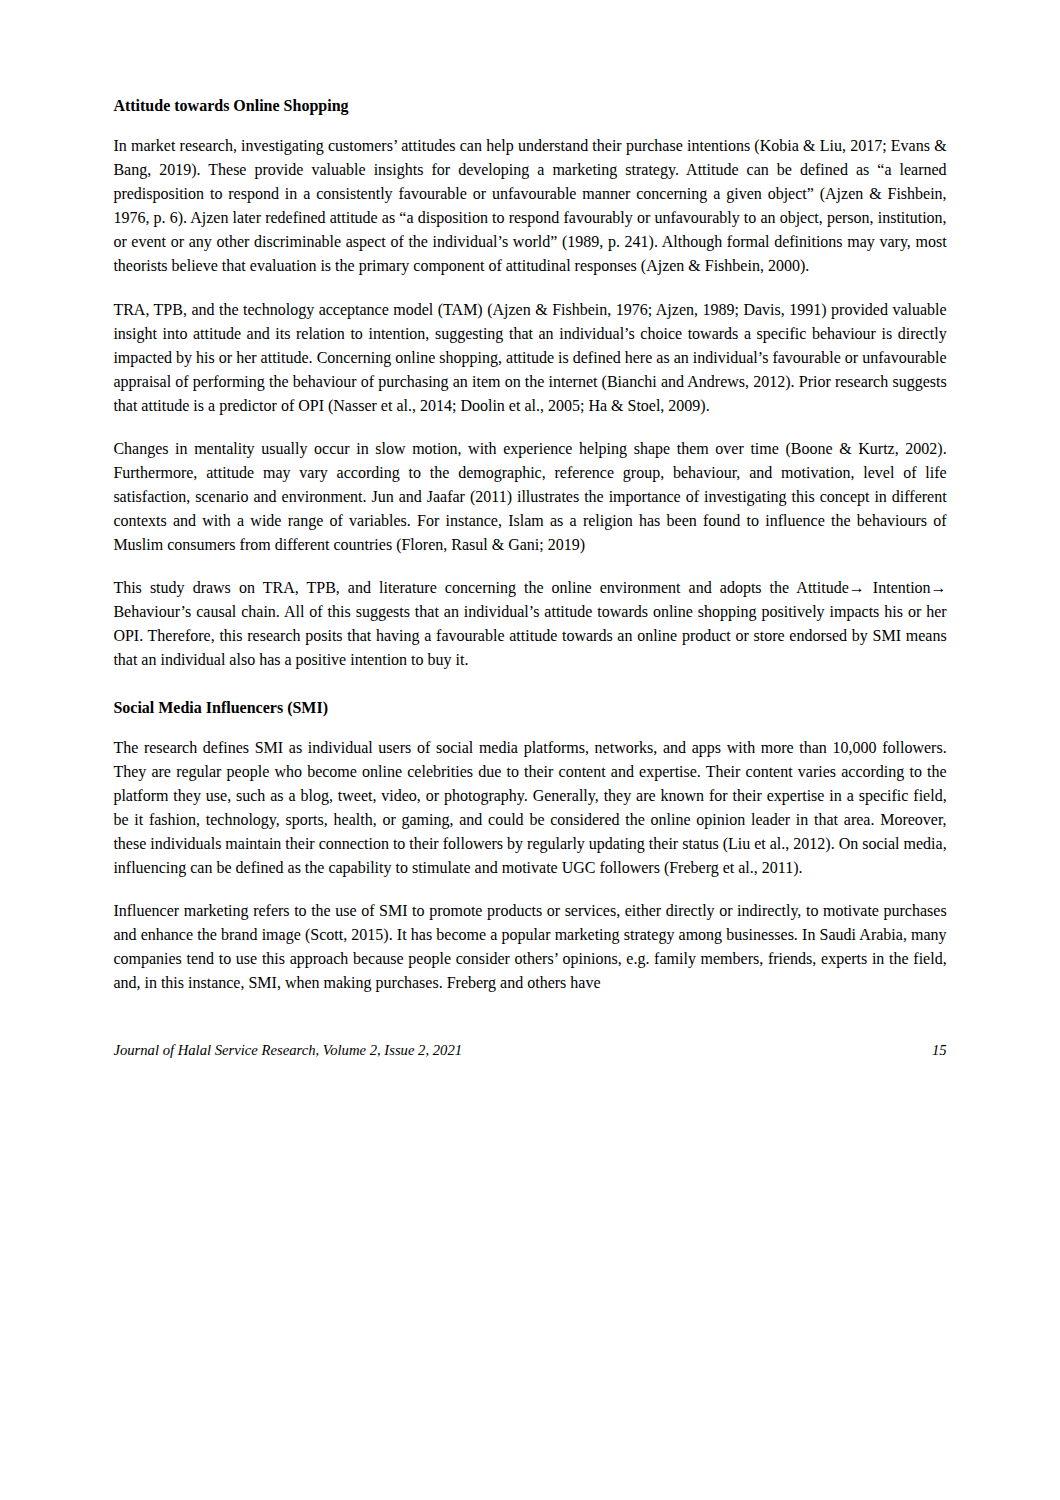Attitude towards Online Shopping
In market research, investigating customers’ attitudes can help understand their purchase intentions (Kobia & Liu, 2017; Evans & Bang, 2019). These provide valuable insights for developing a marketing strategy. Attitude can be defined as “a learned predisposition to respond in a consistently favourable or unfavourable manner concerning a given object” (Ajzen & Fishbein, 1976, p. 6). Ajzen later redefined attitude as “a disposition to respond favourably or unfavourably to an object, person, institution, or event or any other discriminable aspect of the individual’s world” (1989, p. 241). Although formal definitions may vary, most theorists believe that evaluation is the primary component of attitudinal responses (Ajzen & Fishbein, 2000).
TRA, TPB, and the technology acceptance model (TAM) (Ajzen & Fishbein, 1976; Ajzen, 1989; Davis, 1991) provided valuable insight into attitude and its relation to intention, suggesting that an individual’s choice towards a specific behaviour is directly impacted by his or her attitude. Concerning online shopping, attitude is defined here as an individual’s favourable or unfavourable appraisal of performing the behaviour of purchasing an item on the internet (Bianchi and Andrews, 2012). Prior research suggests that attitude is a predictor of OPI (Nasser et al., 2014; Doolin et al., 2005; Ha & Stoel, 2009).
Changes in mentality usually occur in slow motion, with experience helping shape them over time (Boone & Kurtz, 2002). Furthermore, attitude may vary according to the demographic, reference group, behaviour, and motivation, level of life satisfaction, scenario and environment. Jun and Jaafar (2011) illustrates the importance of investigating this concept in different contexts and with a wide range of variables. For instance, Islam as a religion has been found to influence the behaviours of Muslim consumers from different countries (Floren, Rasul & Gani; 2019)
This study draws on TRA, TPB, and literature concerning the online environment and adopts the Attitude→ Intention→ Behaviour’s causal chain. All of this suggests that an individual’s attitude towards online shopping positively impacts his or her OPI. Therefore, this research posits that having a favourable attitude towards an online product or store endorsed by SMI means that an individual also has a positive intention to buy it.
Social Media Influencers (SMI)
The research defines SMI as individual users of social media platforms, networks, and apps with more than 10,000 followers. They are regular people who become online celebrities due to their content and expertise. Their content varies according to the platform they use, such as a blog, tweet, video, or photography. Generally, they are known for their expertise in a specific field, be it fashion, technology, sports, health, or gaming, and could be considered the online opinion leader in that area. Moreover, these individuals maintain their connection to their followers by regularly updating their status (Liu et al., 2012). On social media, influencing can be defined as the capability to stimulate and motivate UGC followers (Freberg et al., 2011).
Influencer marketing refers to the use of SMI to promote products or services, either directly or indirectly, to motivate purchases and enhance the brand image (Scott, 2015). It has become a popular marketing strategy among businesses. In Saudi Arabia, many companies tend to use this approach because people consider others’ opinions, e.g. family members, friends, experts in the field, and, in this instance, SMI, when making purchases. Freberg and others have
Journal of Halal Service Research, Volume 2, Issue 2, 2021 15